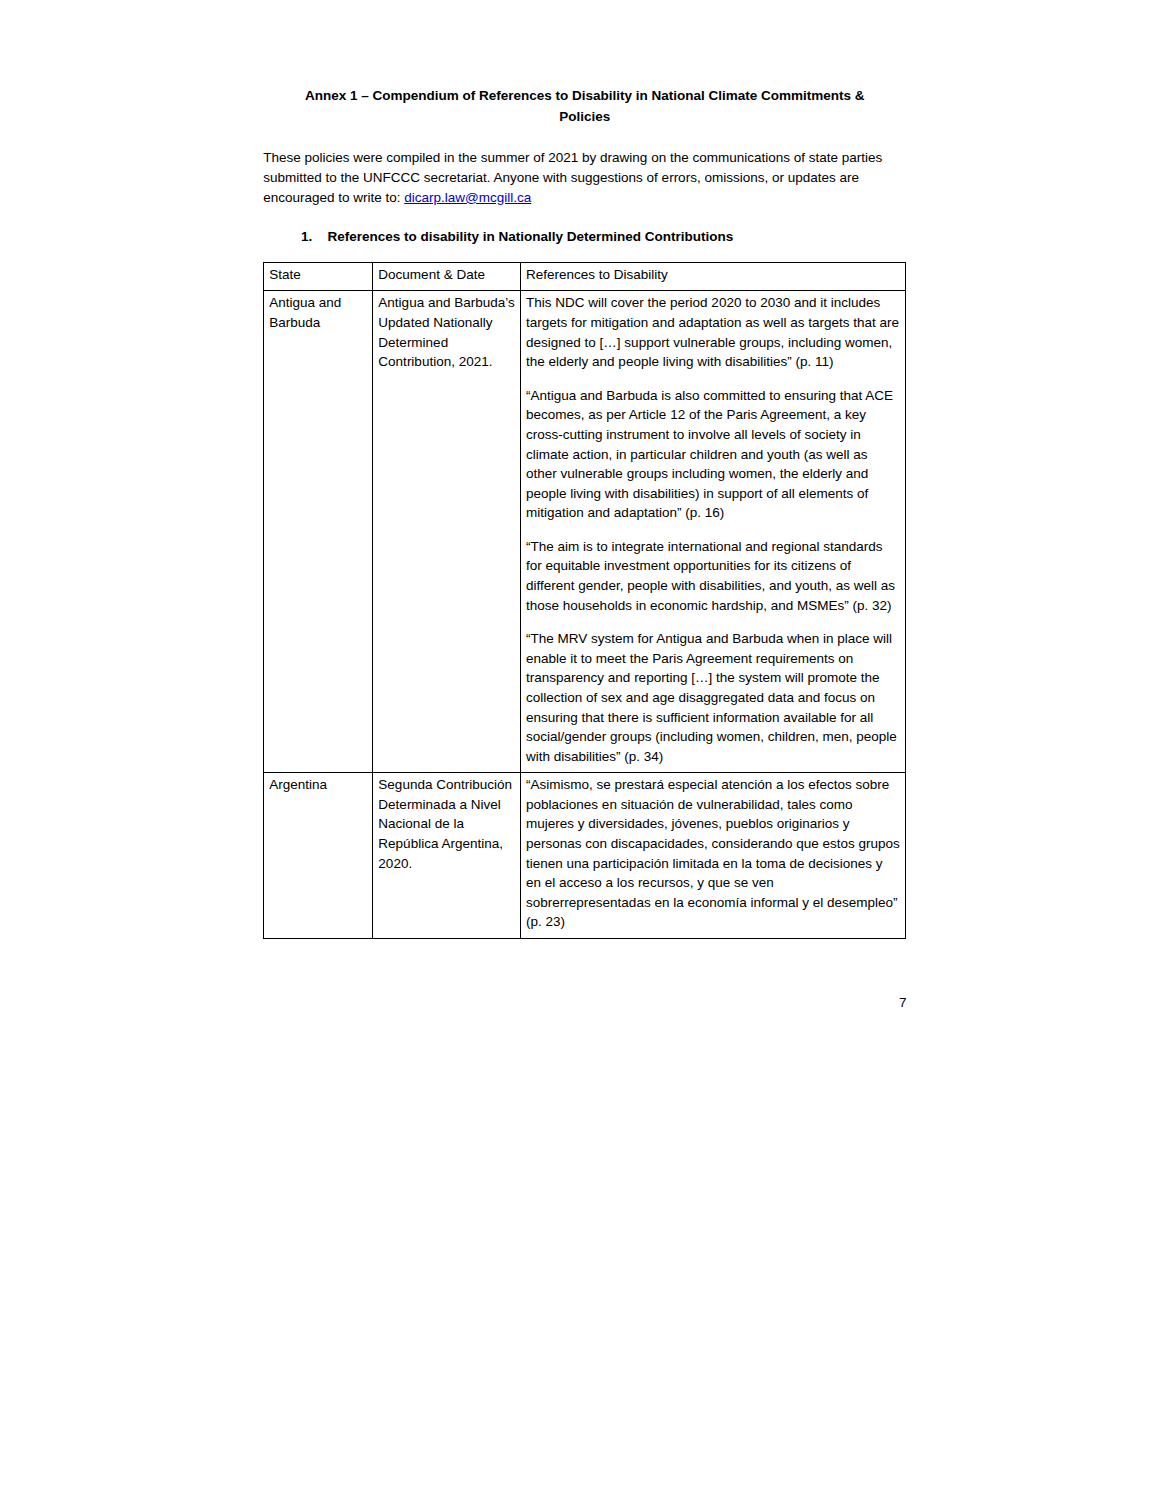Annex 1 – Compendium of References to Disability in National Climate Commitments & Policies
These policies were compiled in the summer of 2021 by drawing on the communications of state parties submitted to the UNFCCC secretariat. Anyone with suggestions of errors, omissions, or updates are encouraged to write to: dicarp.law@mcgill.ca
References to disability in Nationally Determined Contributions
| State | Document & Date | References to Disability |
| --- | --- | --- |
| Antigua and Barbuda | Antigua and Barbuda’s Updated Nationally Determined Contribution, 2021. | This NDC will cover the period 2020 to 2030 and it includes targets for mitigation and adaptation as well as targets that are designed to […] support vulnerable groups, including women, the elderly and people living with disabilities” (p. 11) “Antigua and Barbuda is also committed to ensuring that ACE becomes, as per Article 12 of the Paris Agreement, a key cross-cutting instrument to involve all levels of society in climate action, in particular children and youth (as well as other vulnerable groups including women, the elderly and people living with disabilities) in support of all elements of mitigation and adaptation” (p. 16) “The aim is to integrate international and regional standards for equitable investment opportunities for its citizens of different gender, people with disabilities, and youth, as well as those households in economic hardship, and MSMEs” (p. 32) “The MRV system for Antigua and Barbuda when in place will enable it to meet the Paris Agreement requirements on transparency and reporting […] the system will promote the collection of sex and age disaggregated data and focus on ensuring that there is sufficient information available for all social/gender groups (including women, children, men, people with disabilities” (p. 34) |
| Argentina | Segunda Contribución Determinada a Nivel Nacional de la República Argentina, 2020. | “Asimismo, se prestará especial atención a los efectos sobre poblaciones en situación de vulnerabilidad, tales como mujeres y diversidades, jóvenes, pueblos originarios y personas con discapacidades, considerando que estos grupos tienen una participación limitada en la toma de decisiones y en el acceso a los recursos, y que se ven sobrerrepresentadas en la economía informal y el desempleo” (p. 23) |
7